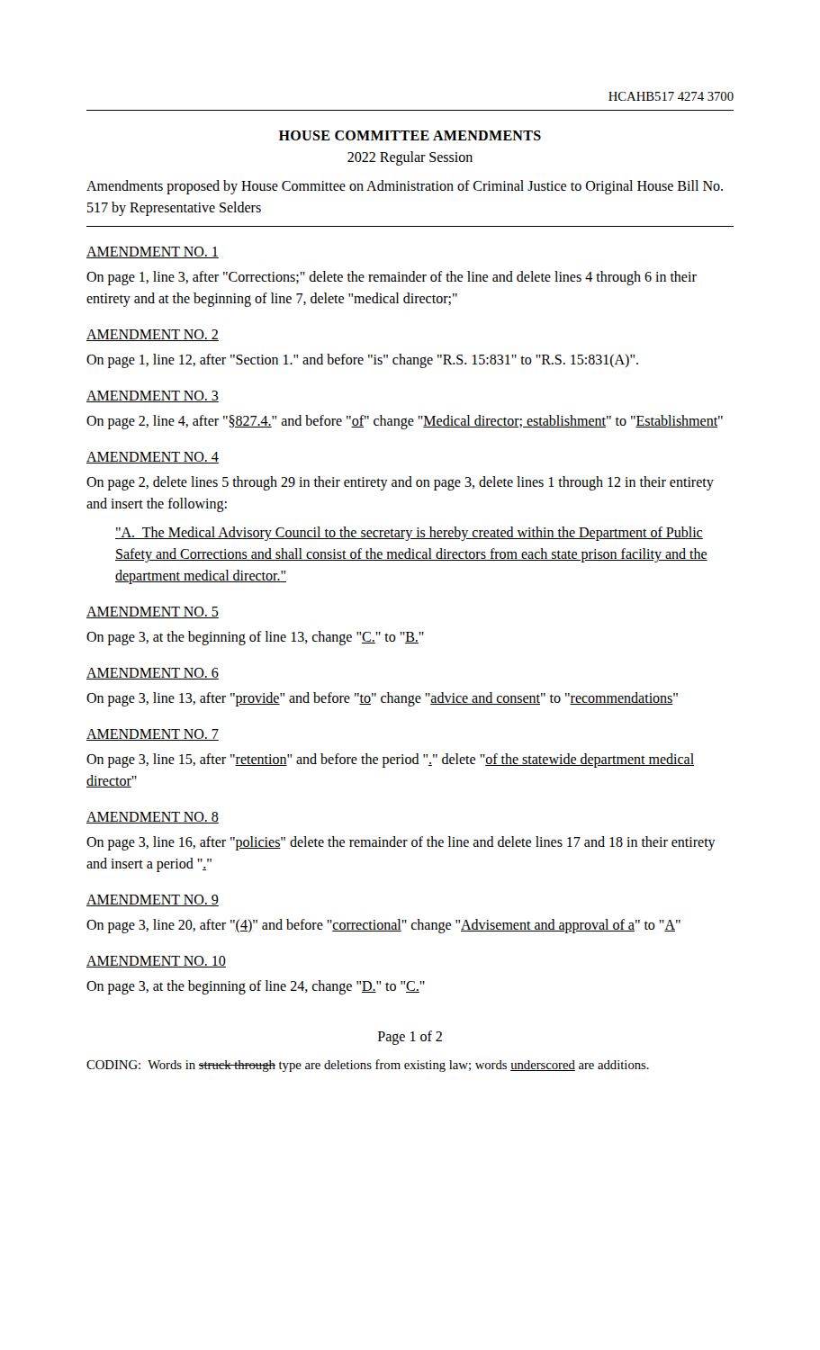HCAHB517 4274 3700
HOUSE COMMITTEE AMENDMENTS
2022 Regular Session
Amendments proposed by House Committee on Administration of Criminal Justice to Original House Bill No. 517 by Representative Selders
AMENDMENT NO. 1
On page 1, line 3, after "Corrections;" delete the remainder of the line and delete lines 4 through 6 in their entirety and at the beginning of line 7, delete "medical director;"
AMENDMENT NO. 2
On page 1, line 12, after "Section 1." and before "is" change "R.S. 15:831" to "R.S. 15:831(A)".
AMENDMENT NO. 3
On page 2, line 4, after "§827.4." and before "of" change "Medical director; establishment" to "Establishment"
AMENDMENT NO. 4
On page 2, delete lines 5 through 29 in their entirety and on page 3, delete lines 1 through 12 in their entirety and insert the following:
"A. The Medical Advisory Council to the secretary is hereby created within the Department of Public Safety and Corrections and shall consist of the medical directors from each state prison facility and the department medical director."
AMENDMENT NO. 5
On page 3, at the beginning of line 13, change "C." to "B."
AMENDMENT NO. 6
On page 3, line 13, after "provide" and before "to" change "advice and consent" to "recommendations"
AMENDMENT NO. 7
On page 3, line 15, after "retention" and before the period "." delete "of the statewide department medical director"
AMENDMENT NO. 8
On page 3, line 16, after "policies" delete the remainder of the line and delete lines 17 and 18 in their entirety and insert a period "."
AMENDMENT NO. 9
On page 3, line 20, after "(4)" and before "correctional" change "Advisement and approval of a" to "A"
AMENDMENT NO. 10
On page 3, at the beginning of line 24, change "D." to "C."
Page 1 of 2
CODING: Words in struck through type are deletions from existing law; words underscored are additions.